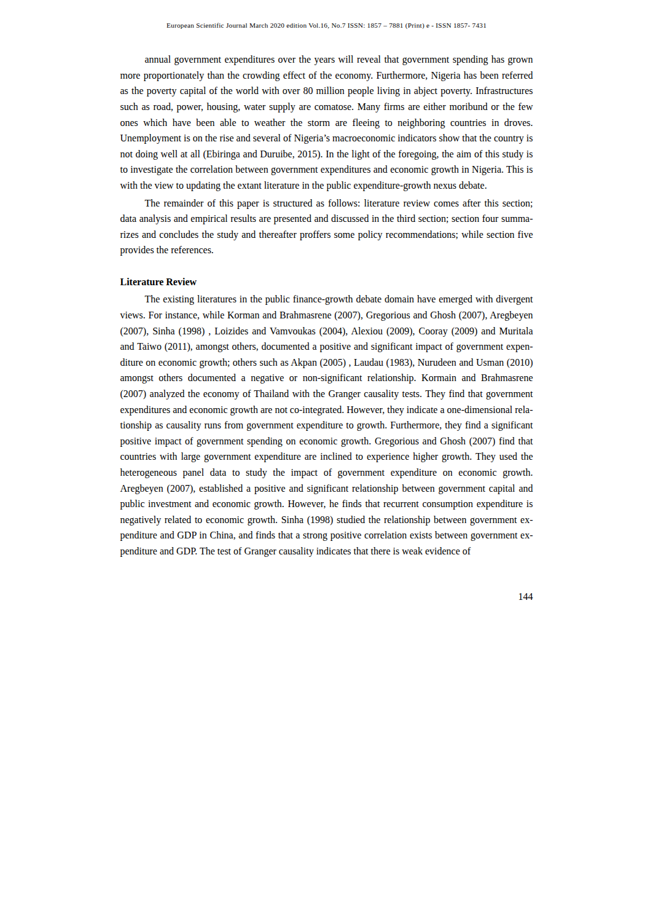European Scientific Journal March 2020 edition Vol.16, No.7 ISSN: 1857 – 7881 (Print) e - ISSN 1857- 7431
annual government expenditures over the years will reveal that government spending has grown more proportionately than the crowding effect of the economy. Furthermore, Nigeria has been referred as the poverty capital of the world with over 80 million people living in abject poverty. Infrastructures such as road, power, housing, water supply are comatose. Many firms are either moribund or the few ones which have been able to weather the storm are fleeing to neighboring countries in droves. Unemployment is on the rise and several of Nigeria’s macroeconomic indicators show that the country is not doing well at all (Ebiringa and Duruibe, 2015). In the light of the foregoing, the aim of this study is to investigate the correlation between government expenditures and economic growth in Nigeria. This is with the view to updating the extant literature in the public expenditure-growth nexus debate.
The remainder of this paper is structured as follows: literature review comes after this section; data analysis and empirical results are presented and discussed in the third section; section four summarizes and concludes the study and thereafter proffers some policy recommendations; while section five provides the references.
Literature Review
The existing literatures in the public finance-growth debate domain have emerged with divergent views. For instance, while Korman and Brahmasrene (2007), Gregorious and Ghosh (2007), Aregbeyen (2007), Sinha (1998) , Loizides and Vamvoukas (2004), Alexiou (2009), Cooray (2009) and Muritala and Taiwo (2011), amongst others, documented a positive and significant impact of government expenditure on economic growth; others such as Akpan (2005) , Laudau (1983), Nurudeen and Usman (2010) amongst others documented a negative or non-significant relationship. Kormain and Brahmasrene (2007) analyzed the economy of Thailand with the Granger causality tests. They find that government expenditures and economic growth are not co-integrated. However, they indicate a one-dimensional relationship as causality runs from government expenditure to growth. Furthermore, they find a significant positive impact of government spending on economic growth. Gregorious and Ghosh (2007) find that countries with large government expenditure are inclined to experience higher growth. They used the heterogeneous panel data to study the impact of government expenditure on economic growth. Aregbeyen (2007), established a positive and significant relationship between government capital and public investment and economic growth. However, he finds that recurrent consumption expenditure is negatively related to economic growth. Sinha (1998) studied the relationship between government expenditure and GDP in China, and finds that a strong positive correlation exists between government expenditure and GDP. The test of Granger causality indicates that there is weak evidence of
144